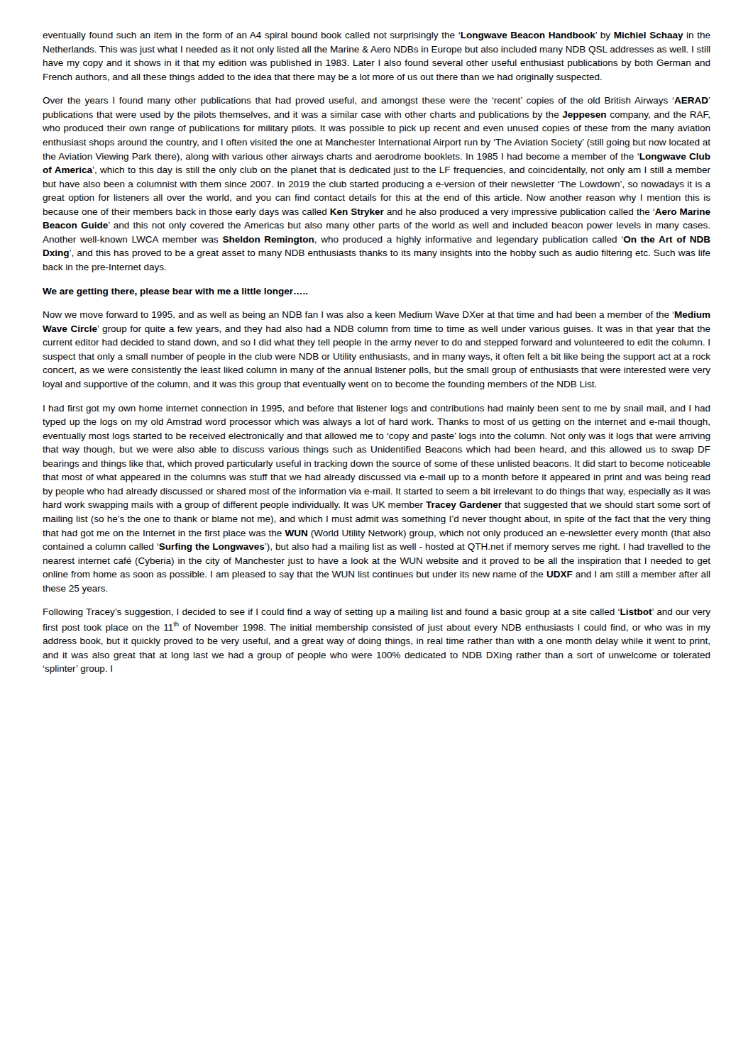eventually found such an item in the form of an A4 spiral bound book called not surprisingly the ‘Longwave Beacon Handbook’ by Michiel Schaay in the Netherlands. This was just what I needed as it not only listed all the Marine & Aero NDBs in Europe but also included many NDB QSL addresses as well. I still have my copy and it shows in it that my edition was published in 1983. Later I also found several other useful enthusiast publications by both German and French authors, and all these things added to the idea that there may be a lot more of us out there than we had originally suspected.
Over the years I found many other publications that had proved useful, and amongst these were the ‘recent’ copies of the old British Airways ‘AERAD’ publications that were used by the pilots themselves, and it was a similar case with other charts and publications by the Jeppesen company, and the RAF, who produced their own range of publications for military pilots. It was possible to pick up recent and even unused copies of these from the many aviation enthusiast shops around the country, and I often visited the one at Manchester International Airport run by ‘The Aviation Society’ (still going but now located at the Aviation Viewing Park there), along with various other airways charts and aerodrome booklets. In 1985 I had become a member of the ‘Longwave Club of America’, which to this day is still the only club on the planet that is dedicated just to the LF frequencies, and coincidentally, not only am I still a member but have also been a columnist with them since 2007. In 2019 the club started producing a e-version of their newsletter ‘The Lowdown’, so nowadays it is a great option for listeners all over the world, and you can find contact details for this at the end of this article. Now another reason why I mention this is because one of their members back in those early days was called Ken Stryker and he also produced a very impressive publication called the ‘Aero Marine Beacon Guide’ and this not only covered the Americas but also many other parts of the world as well and included beacon power levels in many cases. Another well-known LWCA member was Sheldon Remington, who produced a highly informative and legendary publication called ‘On the Art of NDB Dxing’, and this has proved to be a great asset to many NDB enthusiasts thanks to its many insights into the hobby such as audio filtering etc. Such was life back in the pre-Internet days.
We are getting there, please bear with me a little longer…..
Now we move forward to 1995, and as well as being an NDB fan I was also a keen Medium Wave DXer at that time and had been a member of the ‘Medium Wave Circle’ group for quite a few years, and they had also had a NDB column from time to time as well under various guises. It was in that year that the current editor had decided to stand down, and so I did what they tell people in the army never to do and stepped forward and volunteered to edit the column. I suspect that only a small number of people in the club were NDB or Utility enthusiasts, and in many ways, it often felt a bit like being the support act at a rock concert, as we were consistently the least liked column in many of the annual listener polls, but the small group of enthusiasts that were interested were very loyal and supportive of the column, and it was this group that eventually went on to become the founding members of the NDB List.
I had first got my own home internet connection in 1995, and before that listener logs and contributions had mainly been sent to me by snail mail, and I had typed up the logs on my old Amstrad word processor which was always a lot of hard work. Thanks to most of us getting on the internet and e-mail though, eventually most logs started to be received electronically and that allowed me to ‘copy and paste’ logs into the column. Not only was it logs that were arriving that way though, but we were also able to discuss various things such as Unidentified Beacons which had been heard, and this allowed us to swap DF bearings and things like that, which proved particularly useful in tracking down the source of some of these unlisted beacons. It did start to become noticeable that most of what appeared in the columns was stuff that we had already discussed via e-mail up to a month before it appeared in print and was being read by people who had already discussed or shared most of the information via e-mail. It started to seem a bit irrelevant to do things that way, especially as it was hard work swapping mails with a group of different people individually. It was UK member Tracey Gardener that suggested that we should start some sort of mailing list (so he’s the one to thank or blame not me), and which I must admit was something I’d never thought about, in spite of the fact that the very thing that had got me on the Internet in the first place was the WUN (World Utility Network) group, which not only produced an e-newsletter every month (that also contained a column called ‘Surfing the Longwaves’), but also had a mailing list as well - hosted at QTH.net if memory serves me right. I had travelled to the nearest internet café (Cyberia) in the city of Manchester just to have a look at the WUN website and it proved to be all the inspiration that I needed to get online from home as soon as possible. I am pleased to say that the WUN list continues but under its new name of the UDXF and I am still a member after all these 25 years.
Following Tracey’s suggestion, I decided to see if I could find a way of setting up a mailing list and found a basic group at a site called ‘Listbot’ and our very first post took place on the 11th of November 1998. The initial membership consisted of just about every NDB enthusiasts I could find, or who was in my address book, but it quickly proved to be very useful, and a great way of doing things, in real time rather than with a one month delay while it went to print, and it was also great that at long last we had a group of people who were 100% dedicated to NDB DXing rather than a sort of unwelcome or tolerated ‘splinter’ group. I